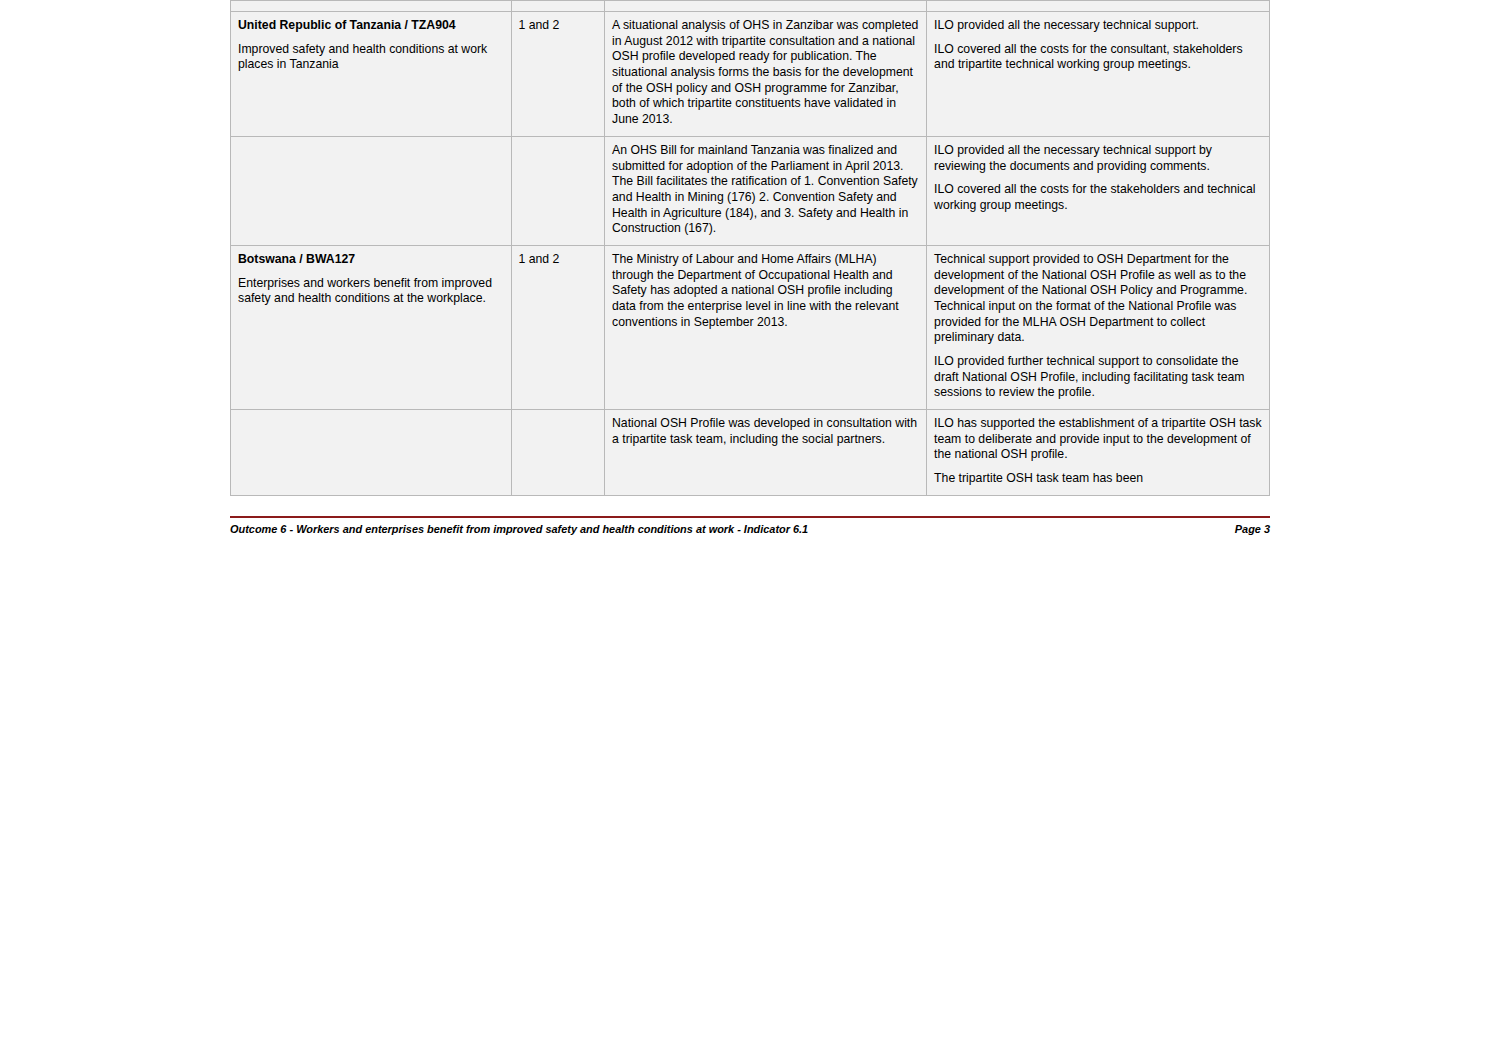| United Republic of Tanzania / TZA904 Improved safety and health conditions at work places in Tanzania | 1 and 2 | A situational analysis of OHS in Zanzibar was completed in August 2012 with tripartite consultation and a national OSH profile developed ready for publication. The situational analysis forms the basis for the development of the OSH policy and OSH programme for Zanzibar, both of which tripartite constituents have validated in June 2013. | ILO provided all the necessary technical support. ILO covered all the costs for the consultant, stakeholders and tripartite technical working group meetings. |
| | | An OHS Bill for mainland Tanzania was finalized and submitted for adoption of the Parliament in April 2013. The Bill facilitates the ratification of 1. Convention Safety and Health in Mining (176) 2. Convention Safety and Health in Agriculture (184), and 3. Safety and Health in Construction (167). | ILO provided all the necessary technical support by reviewing the documents and providing comments. ILO covered all the costs for the stakeholders and technical working group meetings. |
| Botswana / BWA127 Enterprises and workers benefit from improved safety and health conditions at the workplace. | 1 and 2 | The Ministry of Labour and Home Affairs (MLHA) through the Department of Occupational Health and Safety has adopted a national OSH profile including data from the enterprise level in line with the relevant conventions in September 2013. | Technical support provided to OSH Department for the development of the National OSH Profile as well as to the development of the National OSH Policy and Programme. Technical input on the format of the National Profile was provided for the MLHA OSH Department to collect preliminary data. ILO provided further technical support to consolidate the draft National OSH Profile, including facilitating task team sessions to review the profile. |
| | | National OSH Profile was developed in consultation with a tripartite task team, including the social partners. | ILO has supported the establishment of a tripartite OSH task team to deliberate and provide input to the development of the national OSH profile. The tripartite OSH task team has been |
Outcome 6 - Workers and enterprises benefit from improved safety and health conditions at work - Indicator 6.1 Page 3